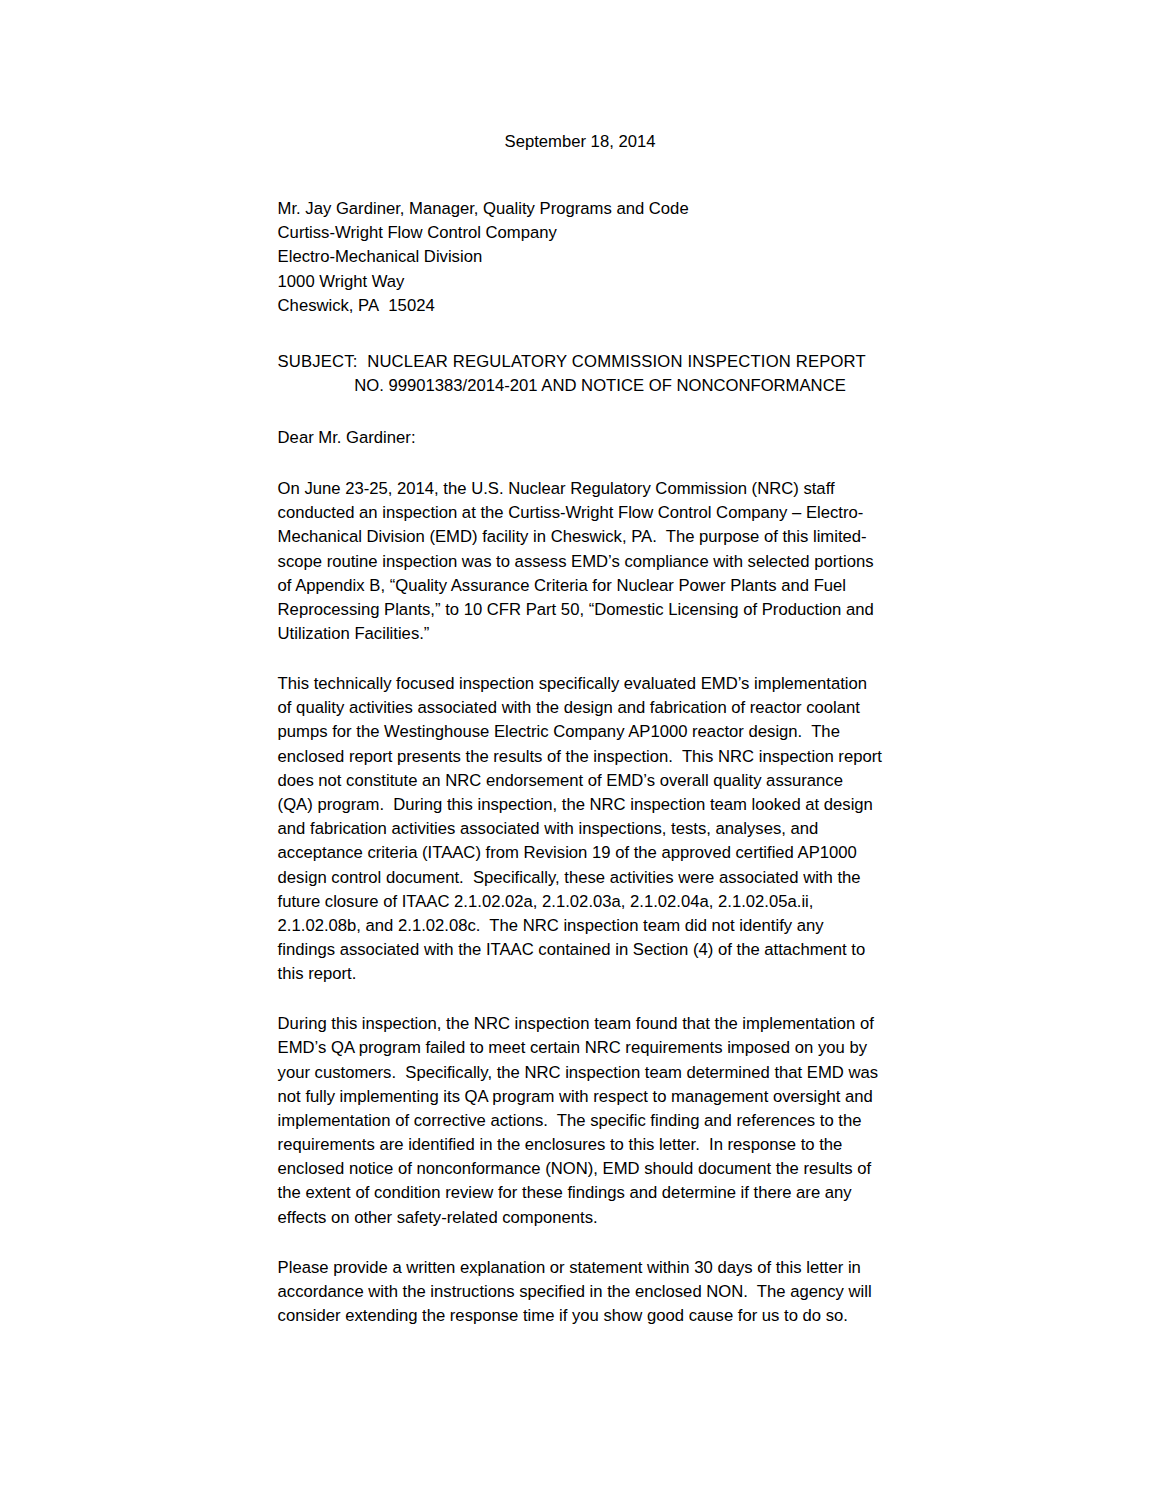September 18, 2014
Mr. Jay Gardiner, Manager, Quality Programs and Code
Curtiss-Wright Flow Control Company
Electro-Mechanical Division
1000 Wright Way
Cheswick, PA 15024
SUBJECT: NUCLEAR REGULATORY COMMISSION INSPECTION REPORT NO. 99901383/2014-201 AND NOTICE OF NONCONFORMANCE
Dear Mr. Gardiner:
On June 23-25, 2014, the U.S. Nuclear Regulatory Commission (NRC) staff conducted an inspection at the Curtiss-Wright Flow Control Company – Electro-Mechanical Division (EMD) facility in Cheswick, PA. The purpose of this limited-scope routine inspection was to assess EMD’s compliance with selected portions of Appendix B, “Quality Assurance Criteria for Nuclear Power Plants and Fuel Reprocessing Plants,” to 10 CFR Part 50, “Domestic Licensing of Production and Utilization Facilities.”
This technically focused inspection specifically evaluated EMD’s implementation of quality activities associated with the design and fabrication of reactor coolant pumps for the Westinghouse Electric Company AP1000 reactor design. The enclosed report presents the results of the inspection. This NRC inspection report does not constitute an NRC endorsement of EMD’s overall quality assurance (QA) program. During this inspection, the NRC inspection team looked at design and fabrication activities associated with inspections, tests, analyses, and acceptance criteria (ITAAC) from Revision 19 of the approved certified AP1000 design control document. Specifically, these activities were associated with the future closure of ITAAC 2.1.02.02a, 2.1.02.03a, 2.1.02.04a, 2.1.02.05a.ii, 2.1.02.08b, and 2.1.02.08c. The NRC inspection team did not identify any findings associated with the ITAAC contained in Section (4) of the attachment to this report.
During this inspection, the NRC inspection team found that the implementation of EMD’s QA program failed to meet certain NRC requirements imposed on you by your customers. Specifically, the NRC inspection team determined that EMD was not fully implementing its QA program with respect to management oversight and implementation of corrective actions. The specific finding and references to the requirements are identified in the enclosures to this letter. In response to the enclosed notice of nonconformance (NON), EMD should document the results of the extent of condition review for these findings and determine if there are any effects on other safety-related components.
Please provide a written explanation or statement within 30 days of this letter in accordance with the instructions specified in the enclosed NON. The agency will consider extending the response time if you show good cause for us to do so.